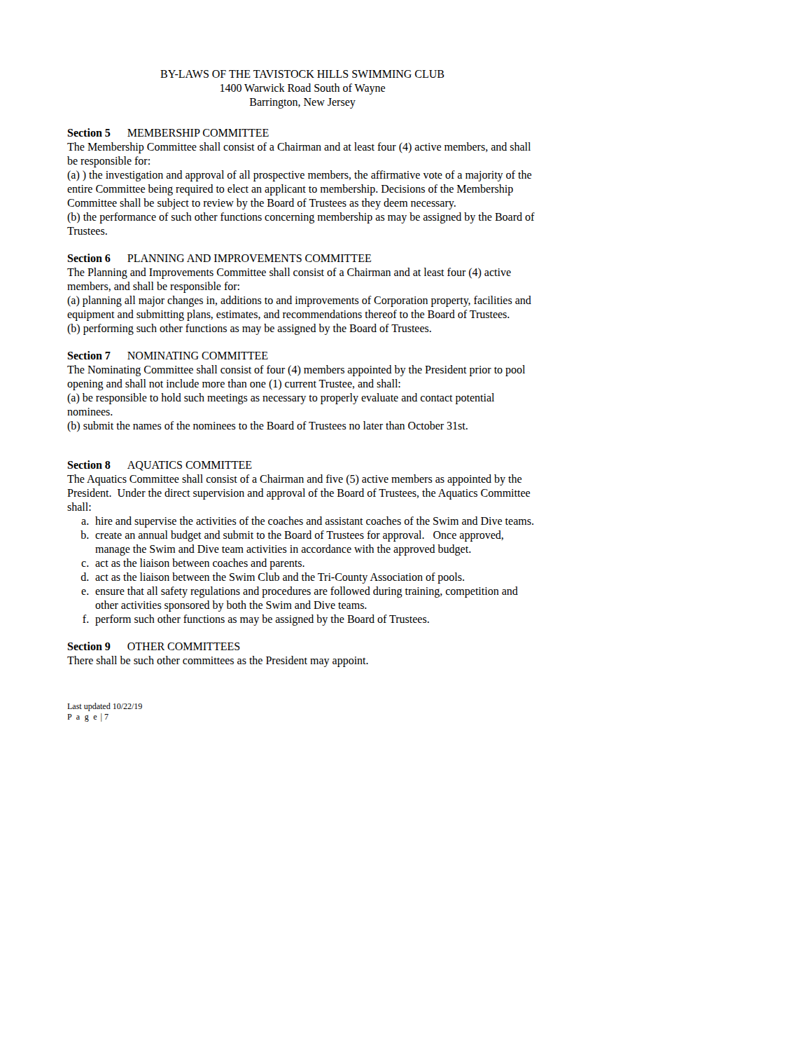BY-LAWS OF THE TAVISTOCK HILLS SWIMMING CLUB
1400 Warwick Road South of Wayne
Barrington, New Jersey
Section 5 MEMBERSHIP COMMITTEE
The Membership Committee shall consist of a Chairman and at least four (4) active members, and shall be responsible for:
(a) ) the investigation and approval of all prospective members, the affirmative vote of a majority of the entire Committee being required to elect an applicant to membership. Decisions of the Membership Committee shall be subject to review by the Board of Trustees as they deem necessary.
(b) the performance of such other functions concerning membership as may be assigned by the Board of Trustees.
Section 6 PLANNING AND IMPROVEMENTS COMMITTEE
The Planning and Improvements Committee shall consist of a Chairman and at least four (4) active members, and shall be responsible for:
(a) planning all major changes in, additions to and improvements of Corporation property, facilities and equipment and submitting plans, estimates, and recommendations thereof to the Board of Trustees.
(b) performing such other functions as may be assigned by the Board of Trustees.
Section 7 NOMINATING COMMITTEE
The Nominating Committee shall consist of four (4) members appointed by the President prior to pool opening and shall not include more than one (1) current Trustee, and shall:
(a) be responsible to hold such meetings as necessary to properly evaluate and contact potential nominees.
(b) submit the names of the nominees to the Board of Trustees no later than October 31st.
Section 8 AQUATICS COMMITTEE
The Aquatics Committee shall consist of a Chairman and five (5) active members as appointed by the President. Under the direct supervision and approval of the Board of Trustees, the Aquatics Committee shall:
hire and supervise the activities of the coaches and assistant coaches of the Swim and Dive teams.
create an annual budget and submit to the Board of Trustees for approval. Once approved, manage the Swim and Dive team activities in accordance with the approved budget.
act as the liaison between coaches and parents.
act as the liaison between the Swim Club and the Tri-County Association of pools.
ensure that all safety regulations and procedures are followed during training, competition and other activities sponsored by both the Swim and Dive teams.
perform such other functions as may be assigned by the Board of Trustees.
Section 9 OTHER COMMITTEES
There shall be such other committees as the President may appoint.
Last updated 10/22/19
P a g e | 7